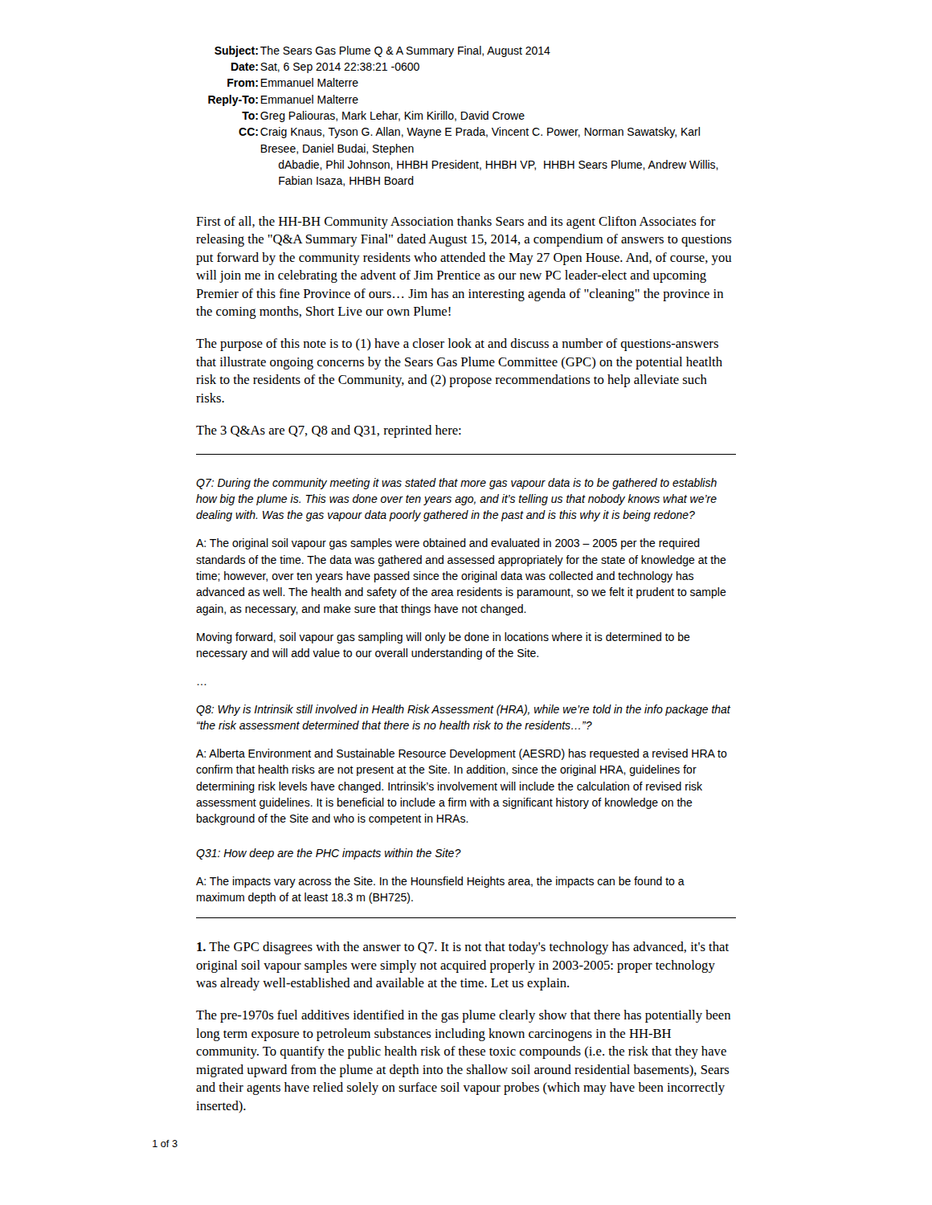| Subject: | The Sears Gas Plume Q & A Summary Final, August 2014 |
| Date: | Sat, 6 Sep 2014 22:38:21 -0600 |
| From: | Emmanuel Malterre |
| Reply-To: | Emmanuel Malterre |
| To: | Greg Paliouras, Mark Lehar, Kim Kirillo, David Crowe |
| CC: | Craig Knaus, Tyson G. Allan, Wayne E Prada, Vincent C. Power, Norman Sawatsky, Karl Bresee, Daniel Budai, Stephen dAbadie, Phil Johnson, HHBH President, HHBH VP, HHBH Sears Plume, Andrew Willis, Fabian Isaza, HHBH Board |
First of all, the HH-BH Community Association thanks Sears and its agent Clifton Associates for releasing the "Q&A Summary Final" dated August 15, 2014, a compendium of answers to questions put forward by the community residents who attended the May 27 Open House. And, of course, you will join me in celebrating the advent of Jim Prentice as our new PC leader-elect and upcoming Premier of this fine Province of ours… Jim has an interesting agenda of "cleaning" the province in the coming months, Short Live our own Plume!
The purpose of this note is to (1) have a closer look at and discuss a number of questions-answers that illustrate ongoing concerns by the Sears Gas Plume Committee (GPC) on the potential heatlth risk to the residents of the Community, and (2) propose recommendations to help alleviate such risks.
The 3 Q&As are Q7, Q8 and Q31, reprinted here:
Q7: During the community meeting it was stated that more gas vapour data is to be gathered to establish how big the plume is. This was done over ten years ago, and it’s telling us that nobody knows what we’re dealing with. Was the gas vapour data poorly gathered in the past and is this why it is being redone?
A: The original soil vapour gas samples were obtained and evaluated in 2003 – 2005 per the required standards of the time. The data was gathered and assessed appropriately for the state of knowledge at the time; however, over ten years have passed since the original data was collected and technology has advanced as well. The health and safety of the area residents is paramount, so we felt it prudent to sample again, as necessary, and make sure that things have not changed.
Moving forward, soil vapour gas sampling will only be done in locations where it is determined to be necessary and will add value to our overall understanding of the Site.
…
Q8: Why is Intrinsik still involved in Health Risk Assessment (HRA), while we’re told in the info package that “the risk assessment determined that there is no health risk to the residents…”?
A: Alberta Environment and Sustainable Resource Development (AESRD) has requested a revised HRA to confirm that health risks are not present at the Site. In addition, since the original HRA, guidelines for determining risk levels have changed. Intrinsik’s involvement will include the calculation of revised risk assessment guidelines. It is beneficial to include a firm with a significant history of knowledge on the background of the Site and who is competent in HRAs.
Q31: How deep are the PHC impacts within the Site?
A: The impacts vary across the Site. In the Hounsfield Heights area, the impacts can be found to a maximum depth of at least 18.3 m (BH725).
1. The GPC disagrees with the answer to Q7. It is not that today's technology has advanced, it's that original soil vapour samples were simply not acquired properly in 2003-2005: proper technology was already well-established and available at the time. Let us explain.
The pre-1970s fuel additives identified in the gas plume clearly show that there has potentially been long term exposure to petroleum substances including known carcinogens in the HH-BH community. To quantify the public health risk of these toxic compounds (i.e. the risk that they have migrated upward from the plume at depth into the shallow soil around residential basements), Sears and their agents have relied solely on surface soil vapour probes (which may have been incorrectly inserted).
1 of 3